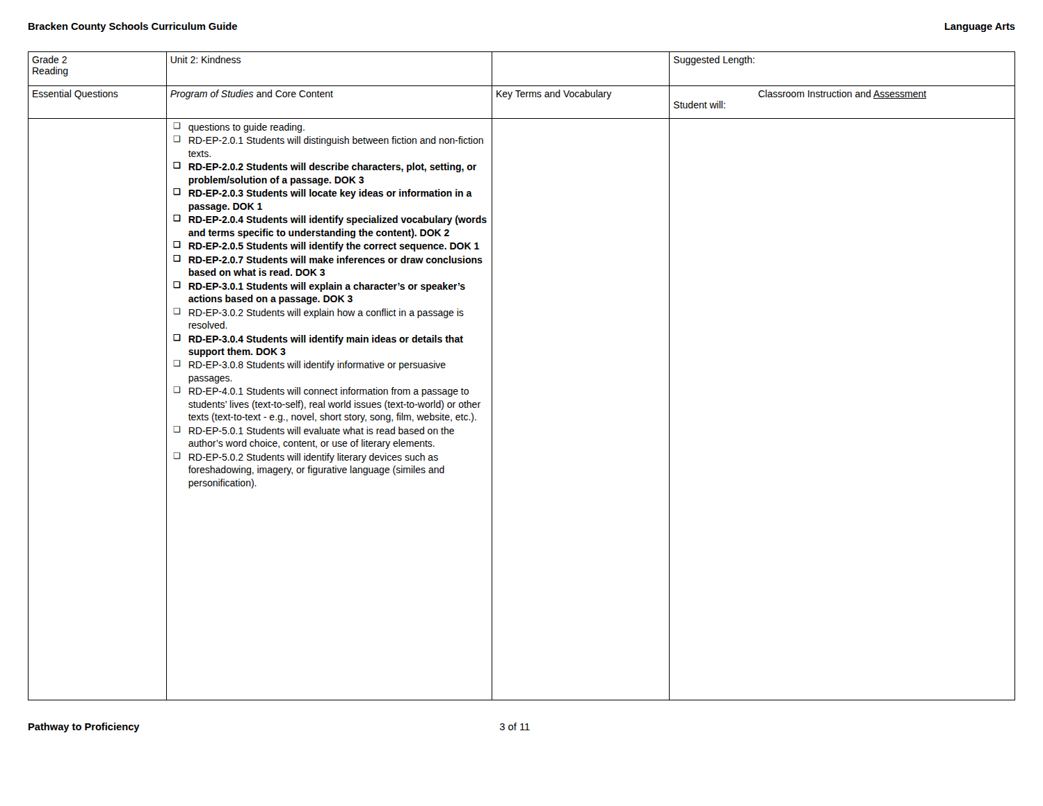Bracken County Schools Curriculum Guide Language Arts
| Grade 2 Reading | Unit 2: Kindness | | Suggested Length: |
| Essential Questions | Program of Studies and Core Content | Key Terms and Vocabulary | Classroom Instruction and Assessment Student will: |
| | questions to guide reading. RD-EP-2.0.1 Students will distinguish between fiction and non-fiction texts. RD-EP-2.0.2 Students will describe characters, plot, setting, or problem/solution of a passage. DOK 3 RD-EP-2.0.3 Students will locate key ideas or information in a passage. DOK 1 RD-EP-2.0.4 Students will identify specialized vocabulary (words and terms specific to understanding the content). DOK 2 RD-EP-2.0.5 Students will identify the correct sequence. DOK 1 RD-EP-2.0.7 Students will make inferences or draw conclusions based on what is read. DOK 3 RD-EP-3.0.1 Students will explain a character’s or speaker’s actions based on a passage. DOK 3 RD-EP-3.0.2 Students will explain how a conflict in a passage is resolved. RD-EP-3.0.4 Students will identify main ideas or details that support them. DOK 3 RD-EP-3.0.8 Students will identify informative or persuasive passages. RD-EP-4.0.1 Students will connect information from a passage to students’ lives (text-to-self), real world issues (text-to-world) or other texts (text-to-text - e.g., novel, short story, song, film, website, etc.). RD-EP-5.0.1 Students will evaluate what is read based on the author’s word choice, content, or use of literary elements. RD-EP-5.0.2 Students will identify literary devices such as foreshadowing, imagery, or figurative language (similes and personification). | | |
Pathway to Proficiency 3 of 11